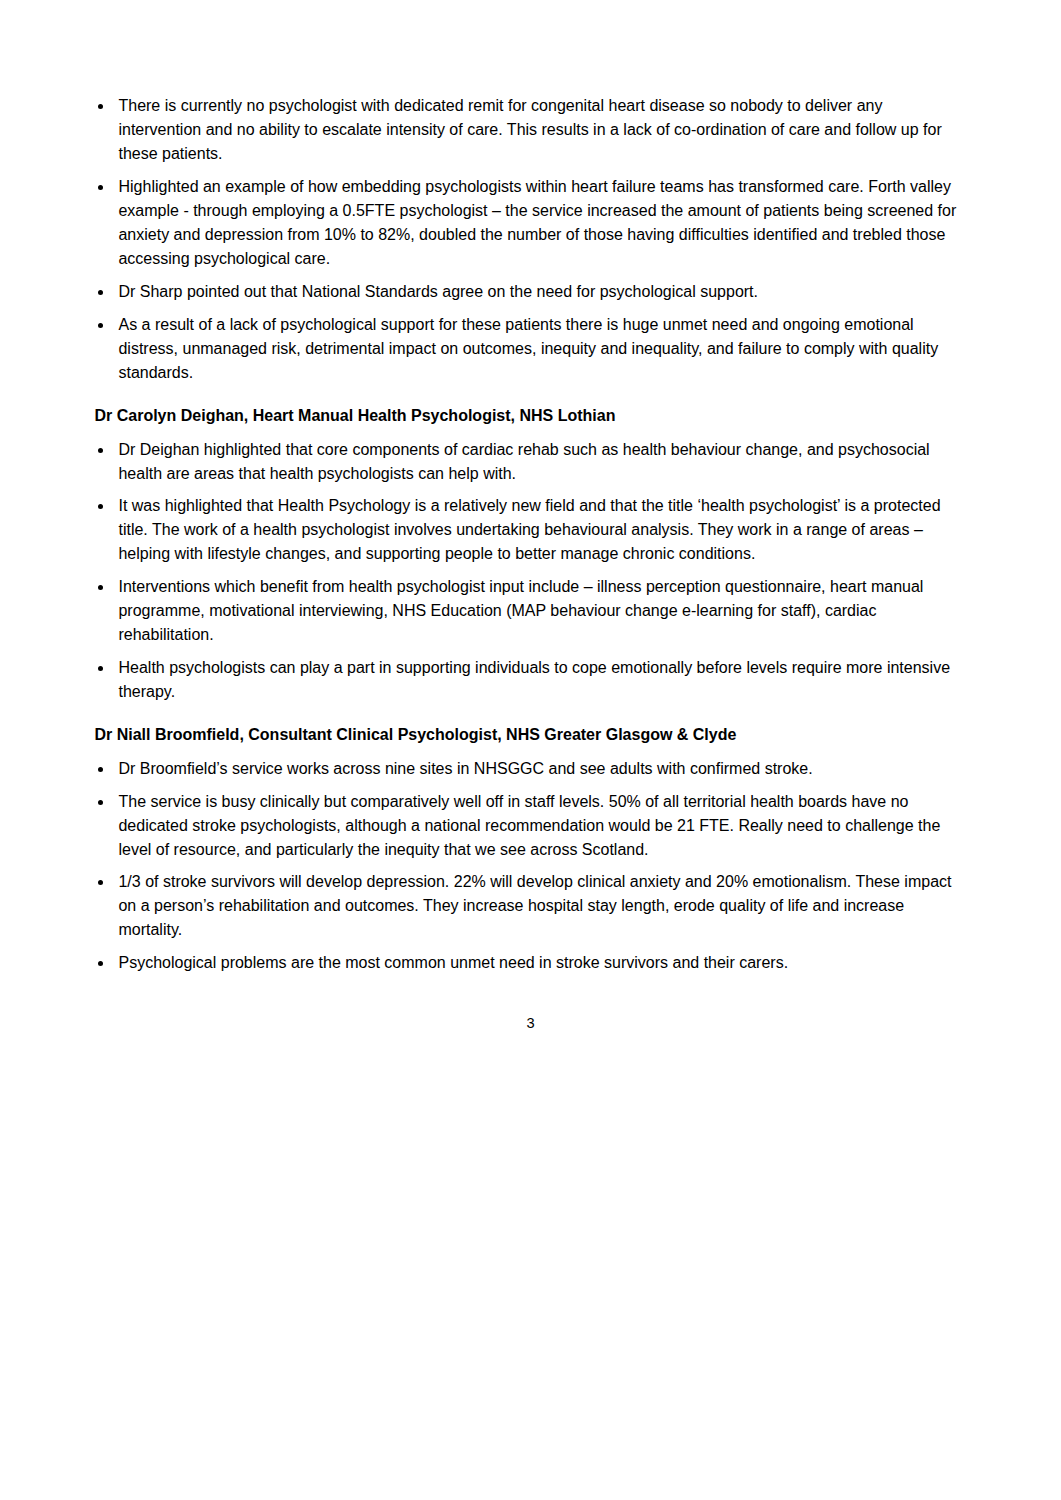There is currently no psychologist with dedicated remit for congenital heart disease so nobody to deliver any intervention and no ability to escalate intensity of care. This results in a lack of co-ordination of care and follow up for these patients.
Highlighted an example of how embedding psychologists within heart failure teams has transformed care. Forth valley example - through employing a 0.5FTE psychologist – the service increased the amount of patients being screened for anxiety and depression from 10% to 82%, doubled the number of those having difficulties identified and trebled those accessing psychological care.
Dr Sharp pointed out that National Standards agree on the need for psychological support.
As a result of a lack of psychological support for these patients there is huge unmet need and ongoing emotional distress, unmanaged risk, detrimental impact on outcomes, inequity and inequality, and failure to comply with quality standards.
Dr Carolyn Deighan, Heart Manual Health Psychologist, NHS Lothian
Dr Deighan highlighted that core components of cardiac rehab such as health behaviour change, and psychosocial health are areas that health psychologists can help with.
It was highlighted that Health Psychology is a relatively new field and that the title ‘health psychologist’ is a protected title. The work of a health psychologist involves undertaking behavioural analysis. They work in a range of areas – helping with lifestyle changes, and supporting people to better manage chronic conditions.
Interventions which benefit from health psychologist input include – illness perception questionnaire, heart manual programme, motivational interviewing, NHS Education (MAP behaviour change e-learning for staff), cardiac rehabilitation.
Health psychologists can play a part in supporting individuals to cope emotionally before levels require more intensive therapy.
Dr Niall Broomfield, Consultant Clinical Psychologist, NHS Greater Glasgow & Clyde
Dr Broomfield’s service works across nine sites in NHSGGC and see adults with confirmed stroke.
The service is busy clinically but comparatively well off in staff levels. 50% of all territorial health boards have no dedicated stroke psychologists, although a national recommendation would be 21 FTE. Really need to challenge the level of resource, and particularly the inequity that we see across Scotland.
1/3 of stroke survivors will develop depression. 22% will develop clinical anxiety and 20% emotionalism. These impact on a person’s rehabilitation and outcomes. They increase hospital stay length, erode quality of life and increase mortality.
Psychological problems are the most common unmet need in stroke survivors and their carers.
3